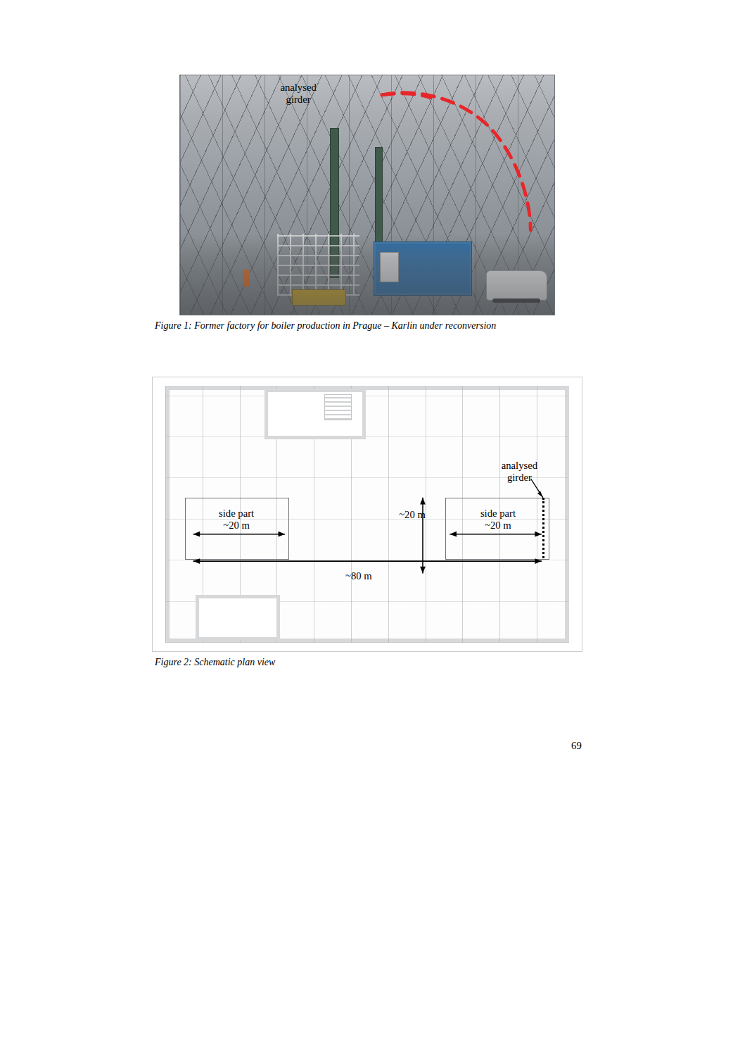analysed girder
Figure 1: Former factory for boiler production in Prague – Karlin under reconversion
side part
~20 m
side part
~20 m
analysed
girder
~80 m
~20 m
Figure 2: Schematic plan view
69